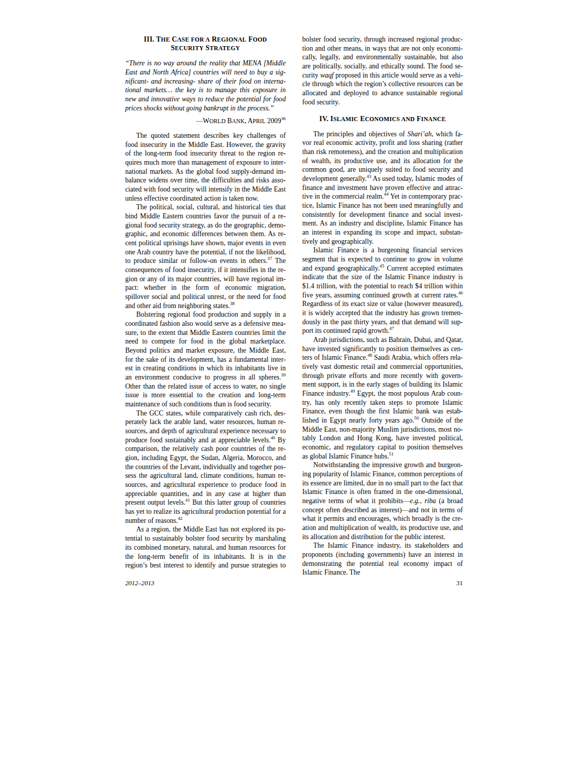III. THE CASE FOR A REGIONAL FOOD
SECURITY STRATEGY
“There is no way around the reality that MENA [Middle East and North Africa] countries will need to buy a significant- and increasing- share of their food on international markets… the key is to manage this exposure in new and innovative ways to reduce the potential for food prices shocks without going bankrupt in the process.”
—WORLD BANK, APRIL 200936
The quoted statement describes key challenges of food insecurity in the Middle East. However, the gravity of the long-term food insecurity threat to the region requires much more than management of exposure to international markets. As the global food supply-demand imbalance widens over time, the difficulties and risks associated with food security will intensify in the Middle East unless effective coordinated action is taken now.
The political, social, cultural, and historical ties that bind Middle Eastern countries favor the pursuit of a regional food security strategy, as do the geographic, demographic, and economic differences between them. As recent political uprisings have shown, major events in even one Arab country have the potential, if not the likelihood, to produce similar or follow-on events in others.37 The consequences of food insecurity, if it intensifies in the region or any of its major countries, will have regional impact: whether in the form of economic migration, spillover social and political unrest, or the need for food and other aid from neighboring states.38
Bolstering regional food production and supply in a coordinated fashion also would serve as a defensive measure, to the extent that Middle Eastern countries limit the need to compete for food in the global marketplace. Beyond politics and market exposure, the Middle East, for the sake of its development, has a fundamental interest in creating conditions in which its inhabitants live in an environment conducive to progress in all spheres.39 Other than the related issue of access to water, no single issue is more essential to the creation and long-term maintenance of such conditions than is food security.
The GCC states, while comparatively cash rich, desperately lack the arable land, water resources, human resources, and depth of agricultural experience necessary to produce food sustainably and at appreciable levels.40 By comparison, the relatively cash poor countries of the region, including Egypt, the Sudan, Algeria, Morocco, and the countries of the Levant, individually and together possess the agricultural land, climate conditions, human resources, and agricultural experience to produce food in appreciable quantities, and in any case at higher than present output levels.41 But this latter group of countries has yet to realize its agricultural production potential for a number of reasons.42
As a region, the Middle East has not explored its potential to sustainably bolster food security by marshaling its combined monetary, natural, and human resources for the long-term benefit of its inhabitants. It is in the region’s best interest to identify and pursue strategies to bolster food security, through increased regional production and other means, in ways that are not only economically, legally, and environmentally sustainable, but also are politically, socially, and ethically sound. The food security waqf proposed in this article would serve as a vehicle through which the region’s collective resources can be allocated and deployed to advance sustainable regional food security.
IV. ISLAMIC ECONOMICS AND FINANCE
The principles and objectives of Shari’ah, which favor real economic activity, profit and loss sharing (rather than risk remoteness), and the creation and multiplication of wealth, its productive use, and its allocation for the common good, are uniquely suited to food security and development generally.43 As used today, Islamic modes of finance and investment have proven effective and attractive in the commercial realm.44 Yet in contemporary practice, Islamic Finance has not been used meaningfully and consistently for development finance and social investment. As an industry and discipline, Islamic Finance has an interest in expanding its scope and impact, substantively and geographically.
Islamic Finance is a burgeoning financial services segment that is expected to continue to grow in volume and expand geographically.45 Current accepted estimates indicate that the size of the Islamic Finance industry is $1.4 trillion, with the potential to reach $4 trillion within five years, assuming continued growth at current rates.46 Regardless of its exact size or value (however measured), it is widely accepted that the industry has grown tremendously in the past thirty years, and that demand will support its continued rapid growth.47
Arab jurisdictions, such as Bahrain, Dubai, and Qatar, have invested significantly to position themselves as centers of Islamic Finance.48 Saudi Arabia, which offers relatively vast domestic retail and commercial opportunities, through private efforts and more recently with government support, is in the early stages of building its Islamic Finance industry.49 Egypt, the most populous Arab country, has only recently taken steps to promote Islamic Finance, even though the first Islamic bank was established in Egypt nearly forty years ago.50 Outside of the Middle East, non-majority Muslim jurisdictions, most notably London and Hong Kong, have invested political, economic, and regulatory capital to position themselves as global Islamic Finance hubs.51
Notwithstanding the impressive growth and burgeoning popularity of Islamic Finance, common perceptions of its essence are limited, due in no small part to the fact that Islamic Finance is often framed in the one-dimensional, negative terms of what it prohibits—e.g., riba (a broad concept often described as interest)—and not in terms of what it permits and encourages, which broadly is the creation and multiplication of wealth, its productive use, and its allocation and distribution for the public interest.
The Islamic Finance industry, its stakeholders and proponents (including governments) have an interest in demonstrating the potential real economy impact of Islamic Finance. The
2012–2013 31